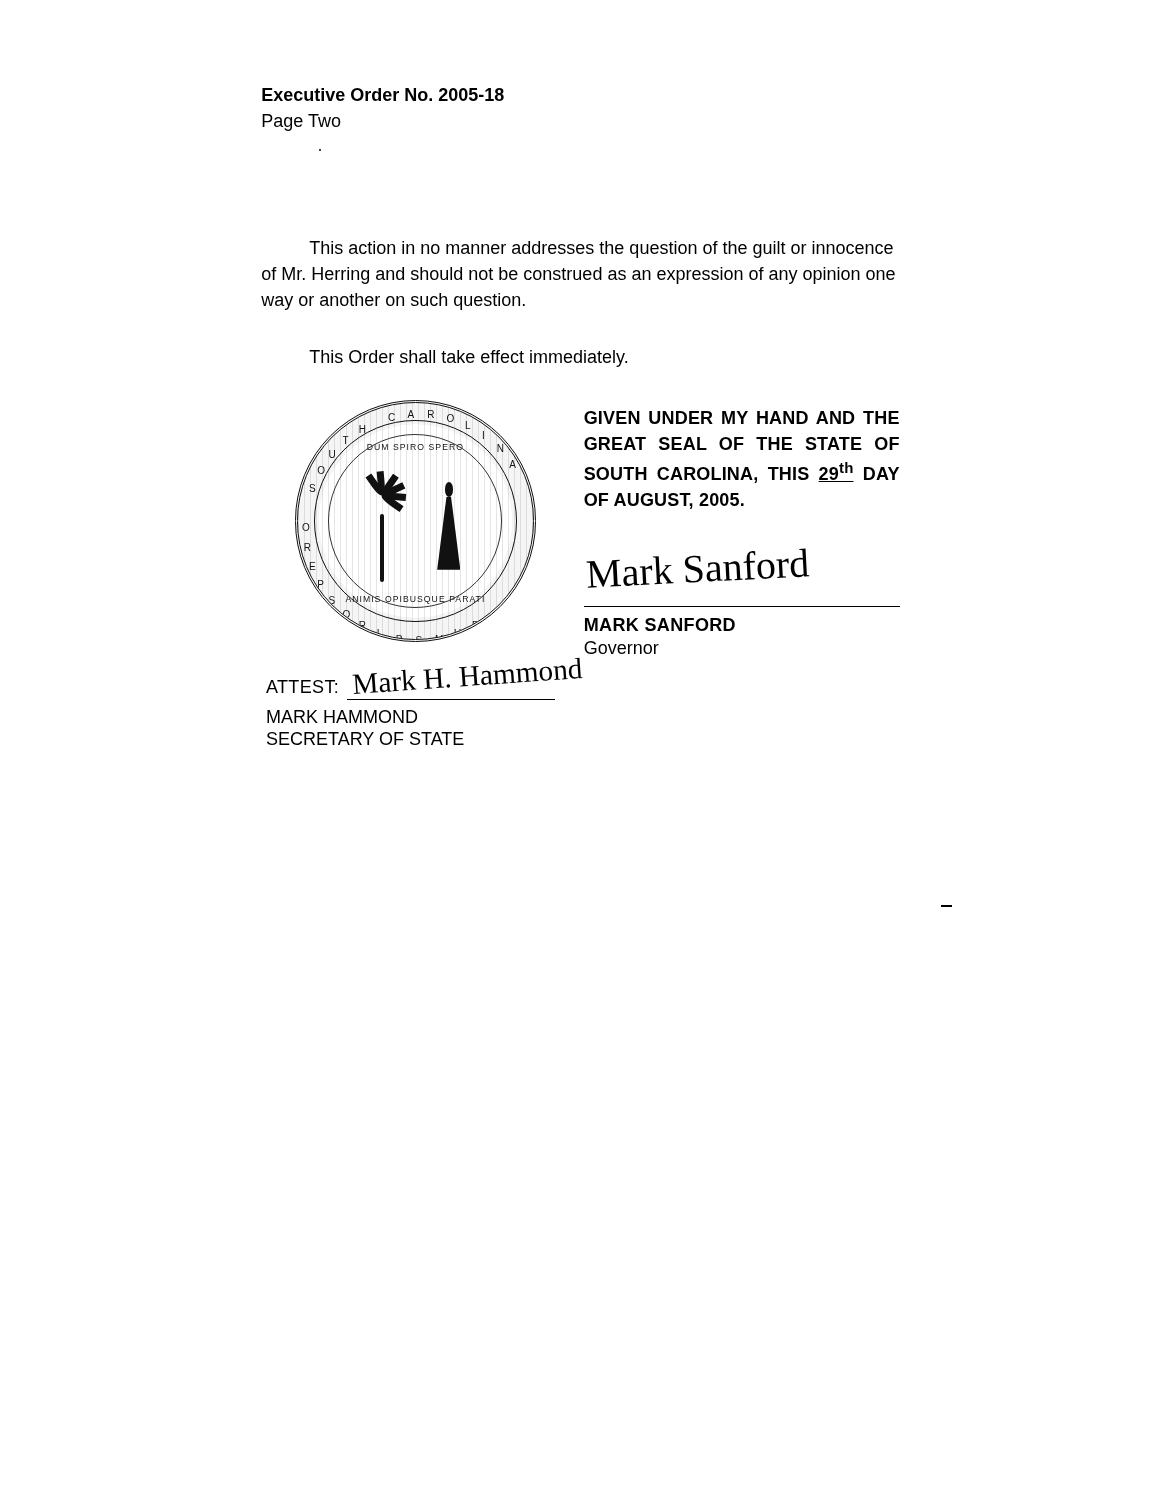Executive Order No. 2005-18
Page Two
This action in no manner addresses the question of the guilt or innocence of Mr. Herring and should not be construed as an expression of any opinion one way or another on such question.
This Order shall take effect immediately.
S O U T H C A R O L I N A D U M S P I R O S P E R O
DUM SPIRO SPERO
ANIMIS OPIBUSQUE PARATI
ATTEST:
Mark H. Hammond
MARK HAMMOND
SECRETARY OF STATE
GIVEN UNDER MY HAND AND THE GREAT SEAL OF THE STATE OF SOUTH CAROLINA, THIS 29th DAY OF AUGUST, 2005.
Mark Sanford
MARK SANFORD
Governor